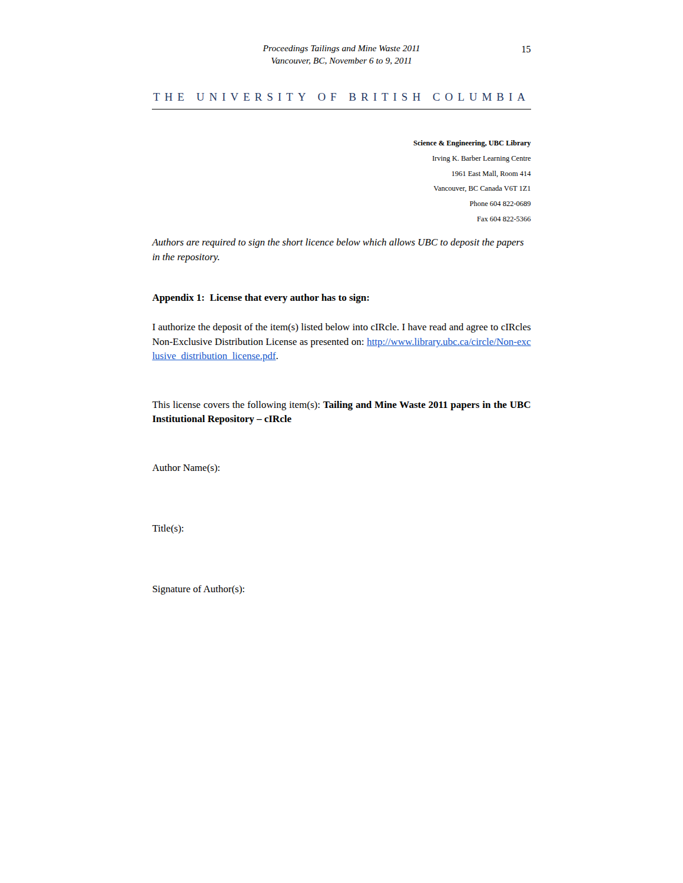Proceedings Tailings and Mine Waste 2011
Vancouver, BC, November 6 to 9, 2011
15
THE UNIVERSITY OF BRITISH COLUMBIA
Science & Engineering, UBC Library
Irving K. Barber Learning Centre
1961 East Mall, Room 414
Vancouver, BC Canada V6T 1Z1
Phone 604 822-0689
Fax 604 822-5366
Authors are required to sign the short licence below which allows UBC to deposit the papers in the repository.
Appendix 1: License that every author has to sign:
I authorize the deposit of the item(s) listed below into cIRcle. I have read and agree to cIRcles Non-Exclusive Distribution License as presented on: http://www.library.ubc.ca/circle/Non-exclusive_distribution_license.pdf.
This license covers the following item(s): Tailing and Mine Waste 2011 papers in the UBC Institutional Repository – cIRcle
Author Name(s):
Title(s):
Signature of Author(s):